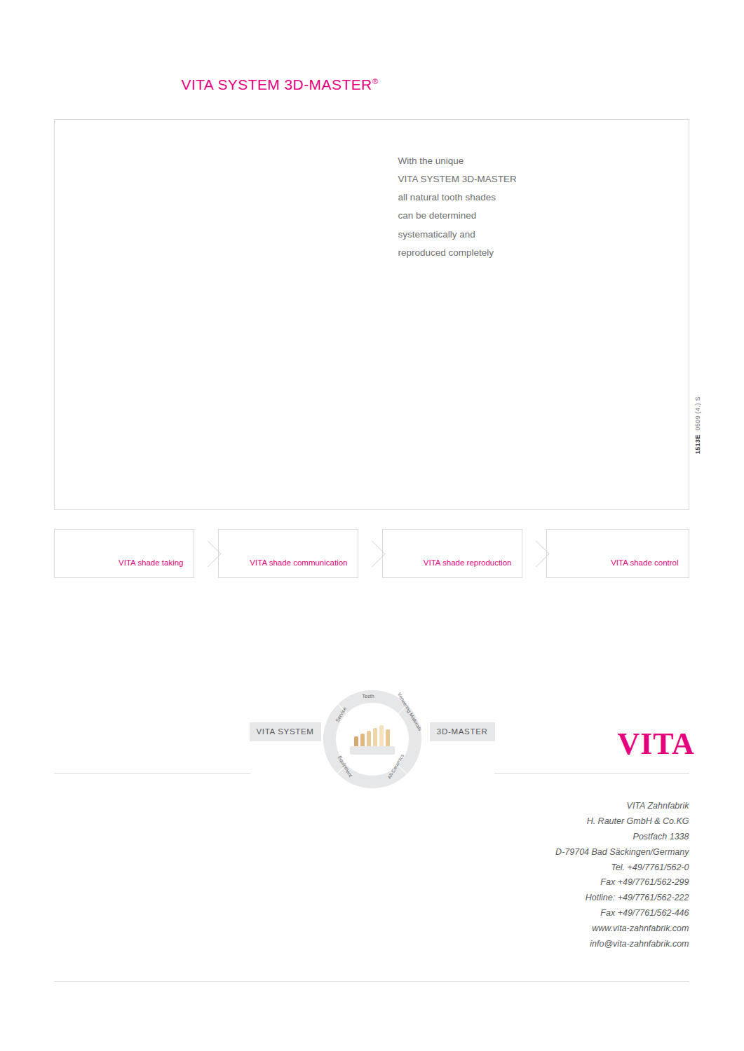VITA SYSTEM 3D-MASTER®
With the unique
VITA SYSTEM 3D-MASTER
all natural tooth shades
can be determined
systematically and
reproduced completely
1513E 0509 (4.) S
VITA shade taking
VITA shade communication
VITA shade reproduction
VITA shade control
VITA SYSTEM
Teeth
Veneering Materials
All-Ceramics
Equipment
Service
3D-MASTER
VITA
VITA Zahnfabrik
H. Rauter GmbH & Co.KG
Postfach 1338
D-79704 Bad Säckingen/Germany
Tel. +49/7761/562-0
Fax +49/7761/562-299
Hotline: +49/7761/562-222
Fax +49/7761/562-446
www.vita-zahnfabrik.com
info@vita-zahnfabrik.com